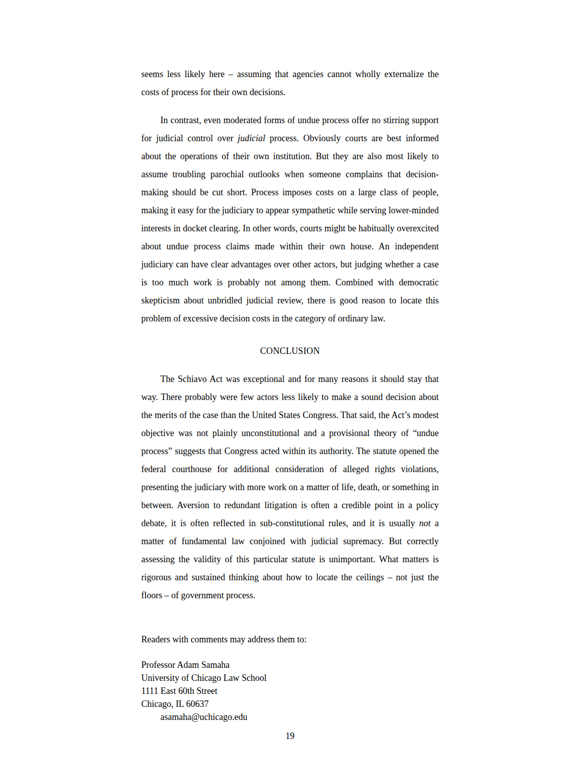seems less likely here – assuming that agencies cannot wholly externalize the costs of process for their own decisions.
In contrast, even moderated forms of undue process offer no stirring support for judicial control over judicial process. Obviously courts are best informed about the operations of their own institution. But they are also most likely to assume troubling parochial outlooks when someone complains that decision-making should be cut short. Process imposes costs on a large class of people, making it easy for the judiciary to appear sympathetic while serving lower-minded interests in docket clearing. In other words, courts might be habitually overexcited about undue process claims made within their own house. An independent judiciary can have clear advantages over other actors, but judging whether a case is too much work is probably not among them. Combined with democratic skepticism about unbridled judicial review, there is good reason to locate this problem of excessive decision costs in the category of ordinary law.
CONCLUSION
The Schiavo Act was exceptional and for many reasons it should stay that way. There probably were few actors less likely to make a sound decision about the merits of the case than the United States Congress. That said, the Act’s modest objective was not plainly unconstitutional and a provisional theory of “undue process” suggests that Congress acted within its authority. The statute opened the federal courthouse for additional consideration of alleged rights violations, presenting the judiciary with more work on a matter of life, death, or something in between. Aversion to redundant litigation is often a credible point in a policy debate, it is often reflected in sub-constitutional rules, and it is usually not a matter of fundamental law conjoined with judicial supremacy. But correctly assessing the validity of this particular statute is unimportant. What matters is rigorous and sustained thinking about how to locate the ceilings – not just the floors – of government process.
Readers with comments may address them to:
Professor Adam Samaha
University of Chicago Law School
1111 East 60th Street
Chicago, IL 60637
asamaha@uchicago.edu
19